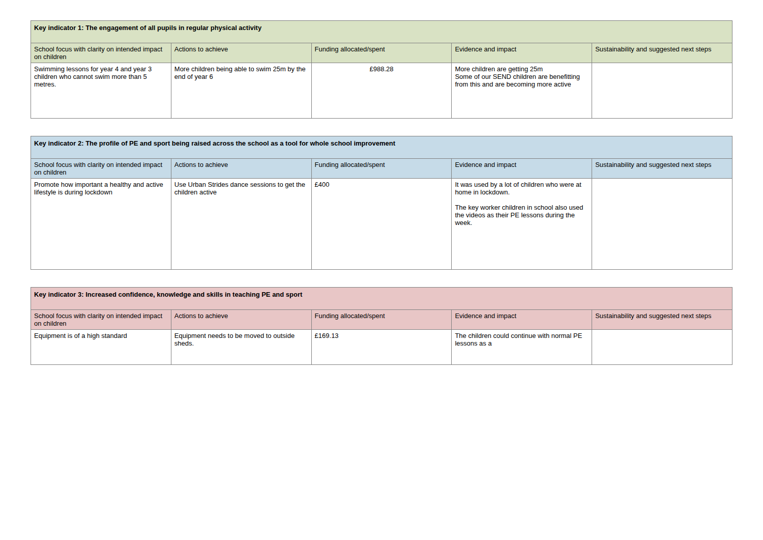| Key indicator 1: The engagement of all pupils in regular physical activity |
| School focus with clarity on intended impact on children | Actions to achieve | Funding allocated/spent | Evidence and impact | Sustainability and suggested next steps |
| Swimming lessons for year 4 and year 3 children who cannot swim more than 5 metres. | More children being able to swim 25m by the end of year 6 | £988.28 | More children are getting 25m Some of our SEND children are benefitting from this and are becoming more active | |
| Key indicator 2: The profile of PE and sport being raised across the school as a tool for whole school improvement |
| School focus with clarity on intended impact on children | Actions to achieve | Funding allocated/spent | Evidence and impact | Sustainability and suggested next steps |
| Promote how important a healthy and active lifestyle is during lockdown | Use Urban Strides dance sessions to get the children active | £400 | It was used by a lot of children who were at home in lockdown. The key worker children in school also used the videos as their PE lessons during the week. | |
| Key indicator 3: Increased confidence, knowledge and skills in teaching PE and sport |
| School focus with clarity on intended impact on children | Actions to achieve | Funding allocated/spent | Evidence and impact | Sustainability and suggested next steps |
| Equipment is of a high standard | Equipment needs to be moved to outside sheds. | £169.13 | The children could continue with normal PE lessons as a | |